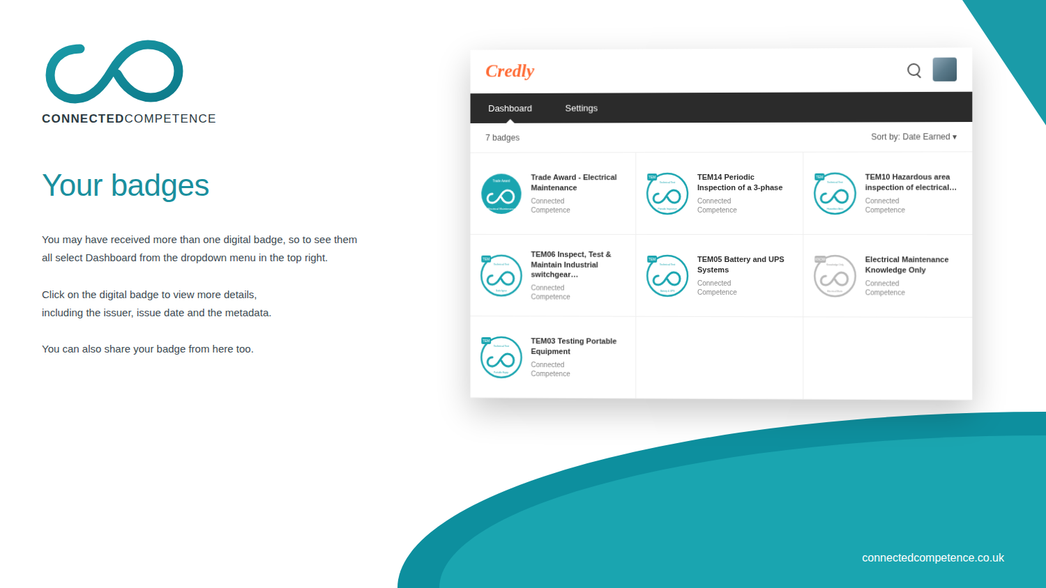CONNECTEDCOMPETENCE
Your badges
You may have received more than one digital badge, so to see them all select Dashboard from the dropdown menu in the top right.
Click on the digital badge to view more details,
including the issuer, issue date and the metadata.
You can also share your badge from here too.
Credly
Dashboard Settings
7 badges Sort by: Date Earned ▾
Trade Award Electrical Maintenance
Trade Award - Electrical Maintenance
Connected
Competence
TEM Technical Test Periodic Inspection
TEM14 Periodic Inspection of a 3-phase
Connected
Competence
TEM Technical Test Hazardous Area
TEM10 Hazardous area inspection of electrical…
Connected
Competence
TEM Technical Test Switchgear
TEM06 Inspect, Test & Maintain Industrial switchgear…
Connected
Competence
TEM Technical Test Battery & UPS
TEM05 Battery and UPS Systems
Connected
Competence
KNOW Knowledge Only Electrical Maint.
Electrical Maintenance Knowledge Only
Connected
Competence
TEM Technical Test Portable Equip.
TEM03 Testing Portable Equipment
Connected
Competence
connectedcompetence.co.uk